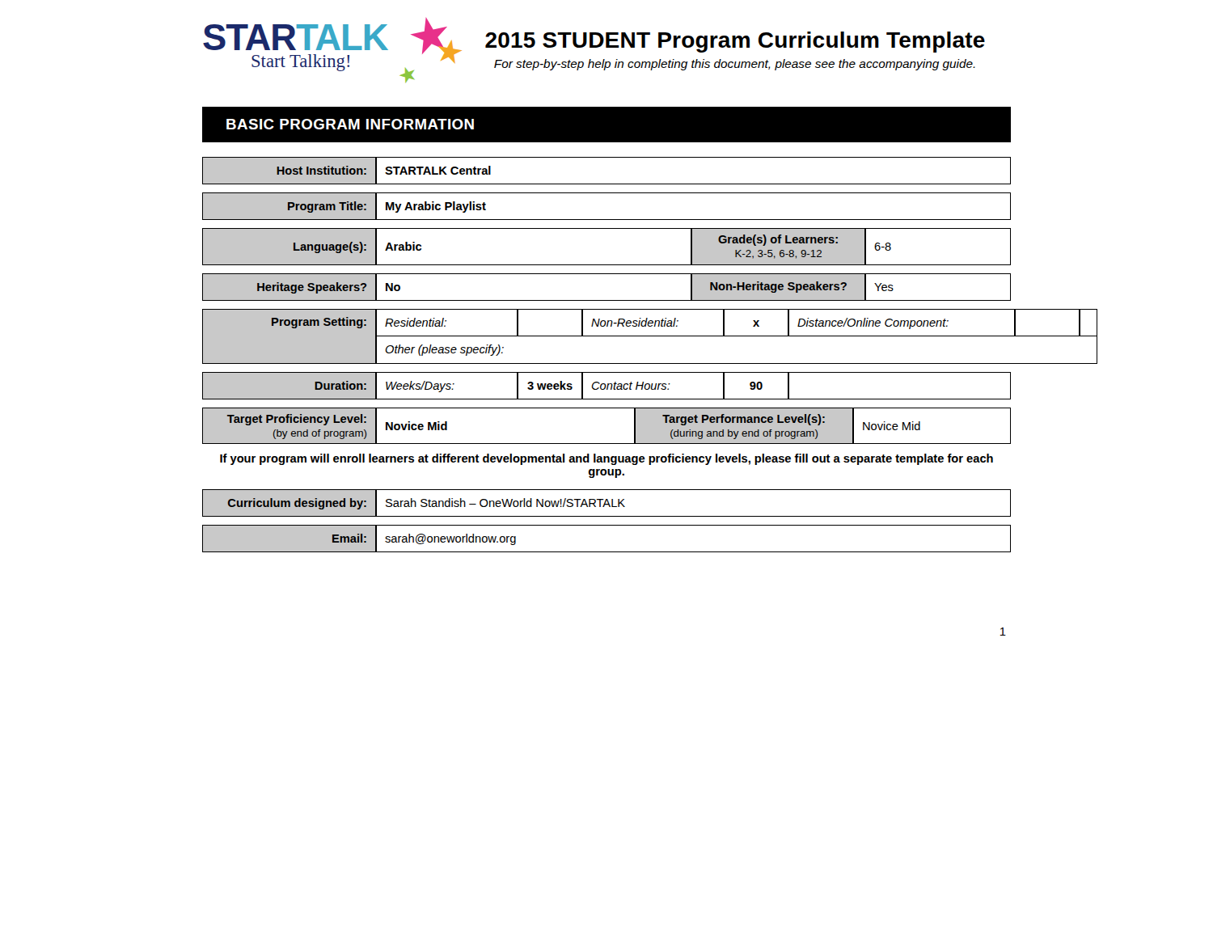STAR TALK
Start Talking!
★
2015 STUDENT Program Curriculum Template
For step-by-step help in completing this document, please see the accompanying guide.
BASIC PROGRAM INFORMATION
Host Institution:
STARTALK Central
Program Title:
My Arabic Playlist
Language(s):
Arabic
Grade(s) of Learners:
K-2, 3-5, 6-8, 9-12
6-8
Heritage Speakers?
No
Non-Heritage Speakers?
Yes
Program Setting:
Residential:
Non-Residential:
x
Distance/Online Component:
Other (please specify):
Duration:
Weeks/Days:
3 weeks
Contact Hours:
90
Target Proficiency Level:
(by end of program)
Novice Mid
Target Performance Level(s):
(during and by end of program)
Novice Mid
If your program will enroll learners at different developmental and language proficiency levels, please fill out a separate template for each group.
Curriculum designed by:
Sarah Standish – OneWorld Now!/STARTALK
Email:
sarah@oneworldnow.org
1